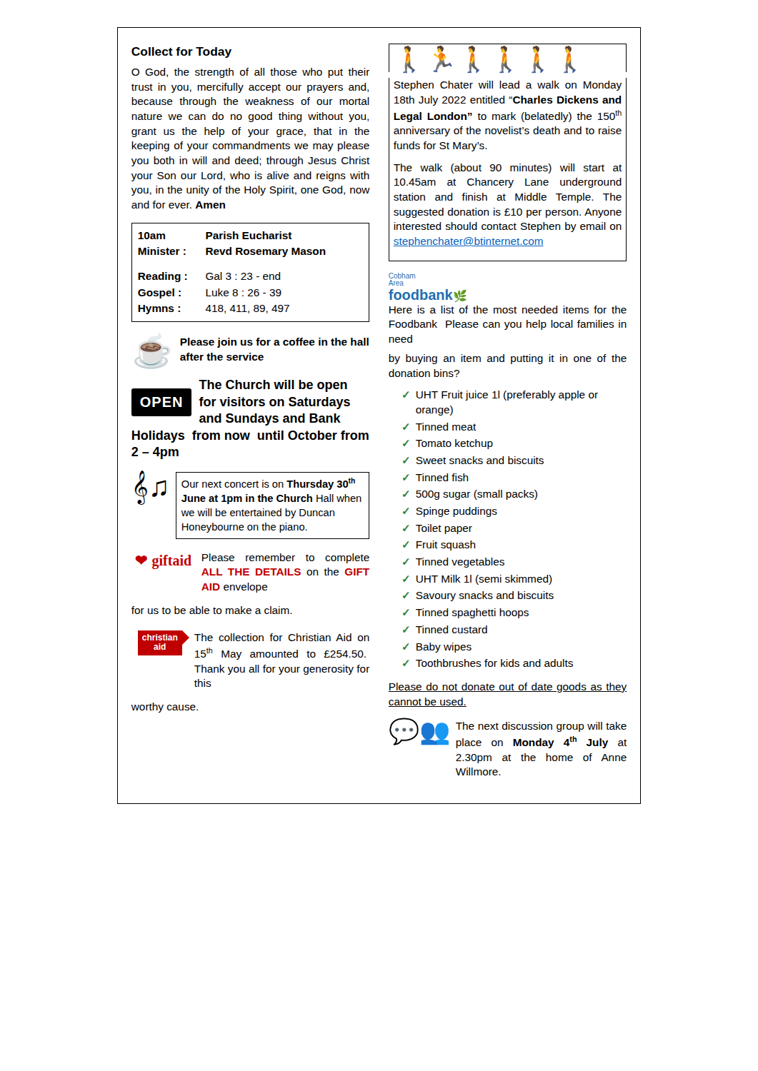Collect for Today
O God, the strength of all those who put their trust in you, mercifully accept our prayers and, because through the weakness of our mortal nature we can do no good thing without you, grant us the help of your grace, that in the keeping of your commandments we may please you both in will and deed; through Jesus Christ your Son our Lord, who is alive and reigns with you, in the unity of the Holy Spirit, one God, now and for ever. Amen
| 10am | Parish Eucharist |
| Minister : | Revd Rosemary Mason |
| Reading : | Gal 3 : 23 - end |
| Gospel : | Luke 8 : 26 - 39 |
| Hymns : | 418, 411, 89, 497 |
☕
Please join us for a coffee in the hall after the service
OPEN The Church will be open
for visitors on Saturdays
and Sundays and Bank
Holidays from now until October from 2 – 4pm
𝄞♫
Our next concert is on Thursday 30th June at 1pm in the Church Hall when we will be entertained by Duncan Honeybourne on the piano.
❤ giftaid
Please remember to complete ALL THE DETAILS on the GIFT AID envelope
for us to be able to make a claim.
christian
aid
The collection for Christian Aid on 15th May amounted to £254.50. Thank you all for your generosity for this
worthy cause.
🚶🏃🚶🚶🚶🚶
Stephen Chater will lead a walk on Monday 18th July 2022 entitled “Charles Dickens and Legal London” to mark (belatedly) the 150th anniversary of the novelist’s death and to raise funds for St Mary’s.
The walk (about 90 minutes) will start at 10.45am at Chancery Lane underground station and finish at Middle Temple. The suggested donation is £10 per person. Anyone interested should contact Stephen by email on stephenchater@btinternet.com
Cobham Area foodbank🌿
Here is a list of the most needed items for the Foodbank Please can you help local families in need
by buying an item and putting it in one of the donation bins?
UHT Fruit juice 1l (preferably apple or orange)
Tinned meat
Tomato ketchup
Sweet snacks and biscuits
Tinned fish
500g sugar (small packs)
Spinge puddings
Toilet paper
Fruit squash
Tinned vegetables
UHT Milk 1l (semi skimmed)
Savoury snacks and biscuits
Tinned spaghetti hoops
Tinned custard
Baby wipes
Toothbrushes for kids and adults
Please do not donate out of date goods as they cannot be used.
💬👥
The next discussion group will take place on Monday 4th July at 2.30pm at the home of Anne Willmore.